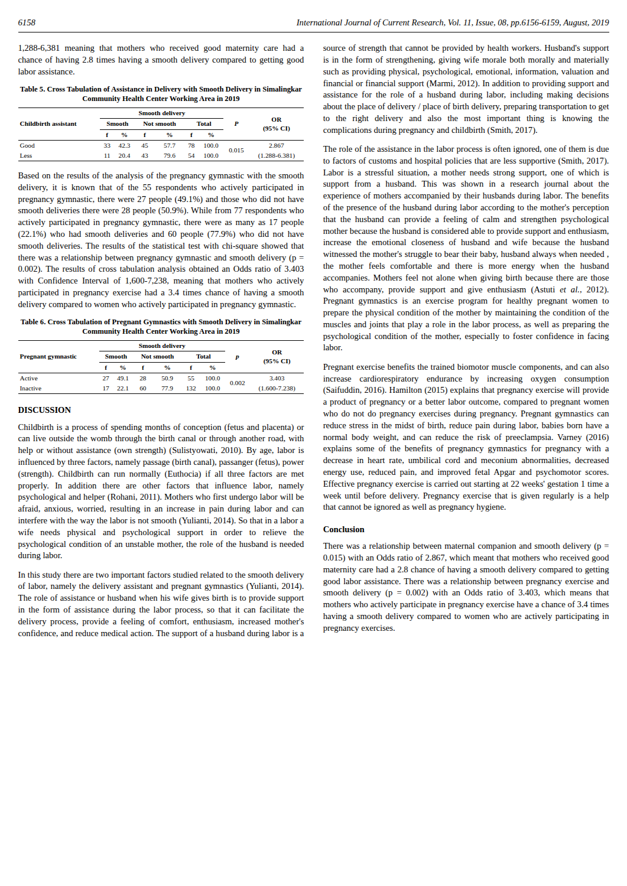6158 International Journal of Current Research, Vol. 11, Issue, 08, pp.6156-6159, August, 2019
1,288-6,381 meaning that mothers who received good maternity care had a chance of having 2.8 times having a smooth delivery compared to getting good labor assistance.
Table 5. Cross Tabulation of Assistance in Delivery with Smooth Delivery in Simalingkar Community Health Center Working Area in 2019
| Childbirth assistant | Smooth delivery | P | OR (95% CI) |
| --- | --- | --- | --- |
| Smooth | Not smooth | Total |
| f | % | f | % | f | % |
| Good | 33 | 42.3 | 45 | 57.7 | 78 | 100.0 | 0.015 | 2.867 |
| Less | 11 | 20.4 | 43 | 79.6 | 54 | 100.0 | (1.288-6.381) |
Based on the results of the analysis of the pregnancy gymnastic with the smooth delivery, it is known that of the 55 respondents who actively participated in pregnancy gymnastic, there were 27 people (49.1%) and those who did not have smooth deliveries there were 28 people (50.9%). While from 77 respondents who actively participated in pregnancy gymnastic, there were as many as 17 people (22.1%) who had smooth deliveries and 60 people (77.9%) who did not have smooth deliveries. The results of the statistical test with chi-square showed that there was a relationship between pregnancy gymnastic and smooth delivery (p = 0.002). The results of cross tabulation analysis obtained an Odds ratio of 3.403 with Confidence Interval of 1,600-7,238, meaning that mothers who actively participated in pregnancy exercise had a 3.4 times chance of having a smooth delivery compared to women who actively participated in pregnancy gymnastic.
Table 6. Cross Tabulation of Pregnant Gymnastics with Smooth Delivery in Simalingkar Community Health Center Working Area in 2019
| Pregnant gymnastic | Smooth delivery | p | OR (95% CI) |
| --- | --- | --- | --- |
| Smooth | Not smooth | Total |
| f | % | f | % | f | % |
| Active | 27 | 49.1 | 28 | 50.9 | 55 | 100.0 | 0.002 | 3.403 |
| Inactive | 17 | 22.1 | 60 | 77.9 | 132 | 100.0 | (1.600-7.238) |
DISCUSSION
Childbirth is a process of spending months of conception (fetus and placenta) or can live outside the womb through the birth canal or through another road, with help or without assistance (own strength) (Sulistyowati, 2010). By age, labor is influenced by three factors, namely passage (birth canal), passanger (fetus), power (strength). Childbirth can run normally (Euthocia) if all three factors are met properly. In addition there are other factors that influence labor, namely psychological and helper (Rohani, 2011). Mothers who first undergo labor will be afraid, anxious, worried, resulting in an increase in pain during labor and can interfere with the way the labor is not smooth (Yulianti, 2014). So that in a labor a wife needs physical and psychological support in order to relieve the psychological condition of an unstable mother, the role of the husband is needed during labor.
In this study there are two important factors studied related to the smooth delivery of labor, namely the delivery assistant and pregnant gymnastics (Yulianti, 2014). The role of assistance or husband when his wife gives birth is to provide support in the form of assistance during the labor process, so that it can facilitate the delivery process, provide a feeling of comfort, enthusiasm, increased mother's confidence, and reduce medical action. The support of a husband during labor is a source of strength that cannot be provided by health workers. Husband's support is in the form of strengthening, giving wife morale both morally and materially such as providing physical, psychological, emotional, information, valuation and financial or financial support (Marmi, 2012). In addition to providing support and assistance for the role of a husband during labor, including making decisions about the place of delivery / place of birth delivery, preparing transportation to get to the right delivery and also the most important thing is knowing the complications during pregnancy and childbirth (Smith, 2017).
The role of the assistance in the labor process is often ignored, one of them is due to factors of customs and hospital policies that are less supportive (Smith, 2017). Labor is a stressful situation, a mother needs strong support, one of which is support from a husband. This was shown in a research journal about the experience of mothers accompanied by their husbands during labor. The benefits of the presence of the husband during labor according to the mother's perception that the husband can provide a feeling of calm and strengthen psychological mother because the husband is considered able to provide support and enthusiasm, increase the emotional closeness of husband and wife because the husband witnessed the mother's struggle to bear their baby, husband always when needed , the mother feels comfortable and there is more energy when the husband accompanies. Mothers feel not alone when giving birth because there are those who accompany, provide support and give enthusiasm (Astuti et al., 2012). Pregnant gymnastics is an exercise program for healthy pregnant women to prepare the physical condition of the mother by maintaining the condition of the muscles and joints that play a role in the labor process, as well as preparing the psychological condition of the mother, especially to foster confidence in facing labor.
Pregnant exercise benefits the trained biomotor muscle components, and can also increase cardiorespiratory endurance by increasing oxygen consumption (Saifuddin, 2016). Hamilton (2015) explains that pregnancy exercise will provide a product of pregnancy or a better labor outcome, compared to pregnant women who do not do pregnancy exercises during pregnancy. Pregnant gymnastics can reduce stress in the midst of birth, reduce pain during labor, babies born have a normal body weight, and can reduce the risk of preeclampsia. Varney (2016) explains some of the benefits of pregnancy gymnastics for pregnancy with a decrease in heart rate, umbilical cord and meconium abnormalities, decreased energy use, reduced pain, and improved fetal Apgar and psychomotor scores. Effective pregnancy exercise is carried out starting at 22 weeks' gestation 1 time a week until before delivery. Pregnancy exercise that is given regularly is a help that cannot be ignored as well as pregnancy hygiene.
Conclusion
There was a relationship between maternal companion and smooth delivery (p = 0.015) with an Odds ratio of 2.867, which meant that mothers who received good maternity care had a 2.8 chance of having a smooth delivery compared to getting good labor assistance. There was a relationship between pregnancy exercise and smooth delivery (p = 0.002) with an Odds ratio of 3.403, which means that mothers who actively participate in pregnancy exercise have a chance of 3.4 times having a smooth delivery compared to women who are actively participating in pregnancy exercises.